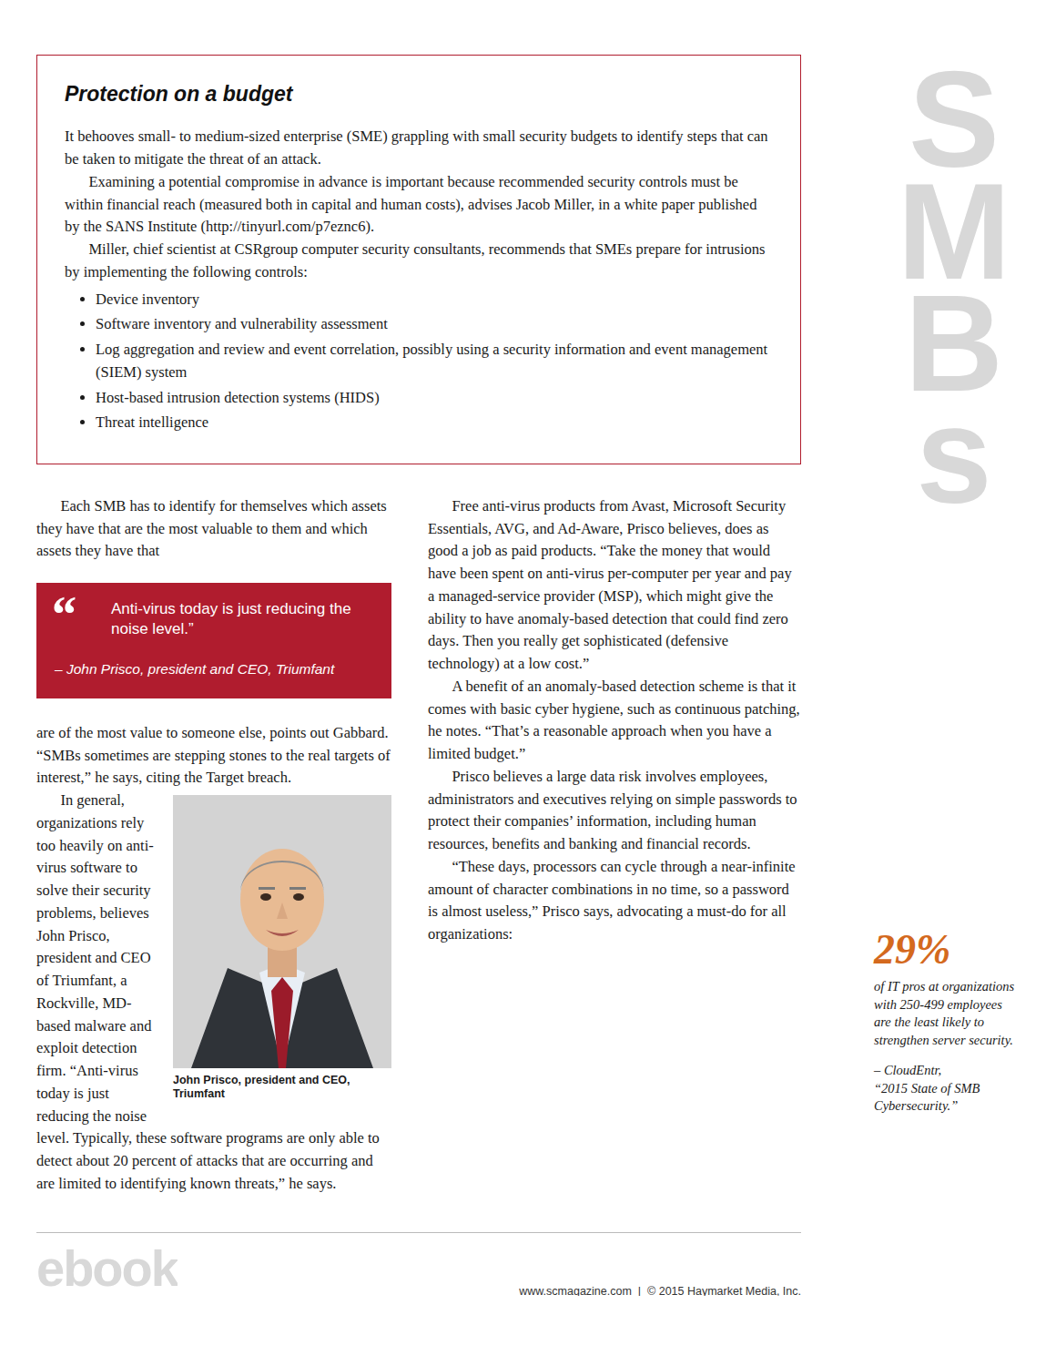SMBs
Protection on a budget
It behooves small- to medium-sized enterprise (SME) grappling with small security budgets to identify steps that can be taken to mitigate the threat of an attack.
Examining a potential compromise in advance is important because recommended security controls must be within financial reach (measured both in capital and human costs), advises Jacob Miller, in a white paper published by the SANS Institute (http://tinyurl.com/p7eznc6).
Miller, chief scientist at CSRgroup computer security consultants, recommends that SMEs prepare for intrusions by implementing the following controls:
Device inventory
Software inventory and vulnerability assessment
Log aggregation and review and event correlation, possibly using a security information and event management (SIEM) system
Host-based intrusion detection systems (HIDS)
Threat intelligence
Each SMB has to identify for themselves which assets they have that are the most valuable to them and which assets they have that
“
Anti-virus today is just reducing the noise level.”
– John Prisco, president and CEO, Triumfant
are of the most value to someone else, points out Gabbard. “SMBs sometimes are stepping stones to the real targets of interest,” he says, citing the Target breach.
John Prisco, president and CEO, Triumfant
In general, organizations rely too heavily on anti-virus software to solve their security problems, believes John Prisco, president and CEO of Triumfant, a Rockville, MD-based malware and exploit detection firm. “Anti-virus today is just reducing the noise level. Typically, these software programs are only able to detect about 20 percent of attacks that are occurring and are limited to identifying known threats,” he says.
Free anti-virus products from Avast, Microsoft Security Essentials, AVG, and Ad-Aware, Prisco believes, does as good a job as paid products. “Take the money that would have been spent on anti-virus per-computer per year and pay a managed-service provider (MSP), which might give the ability to have anomaly-based detection that could find zero days. Then you really get sophisticated (defensive technology) at a low cost.”
A benefit of an anomaly-based detection scheme is that it comes with basic cyber hygiene, such as continuous patching, he notes. “That’s a reasonable approach when you have a limited budget.”
Prisco believes a large data risk involves employees, administrators and executives relying on simple passwords to protect their companies’ information, including human resources, benefits and banking and financial records.
“These days, processors can cycle through a near-infinite amount of character combinations in no time, so a password is almost useless,” Prisco says, advocating a must-do for all organizations:
29%
of IT pros at organizations with 250-499 employees are the least likely to strengthen server security.
– CloudEntr,
“2015 State of SMB Cybersecurity.”
ebook
www.scmagazine.com | © 2015 Haymarket Media, Inc.